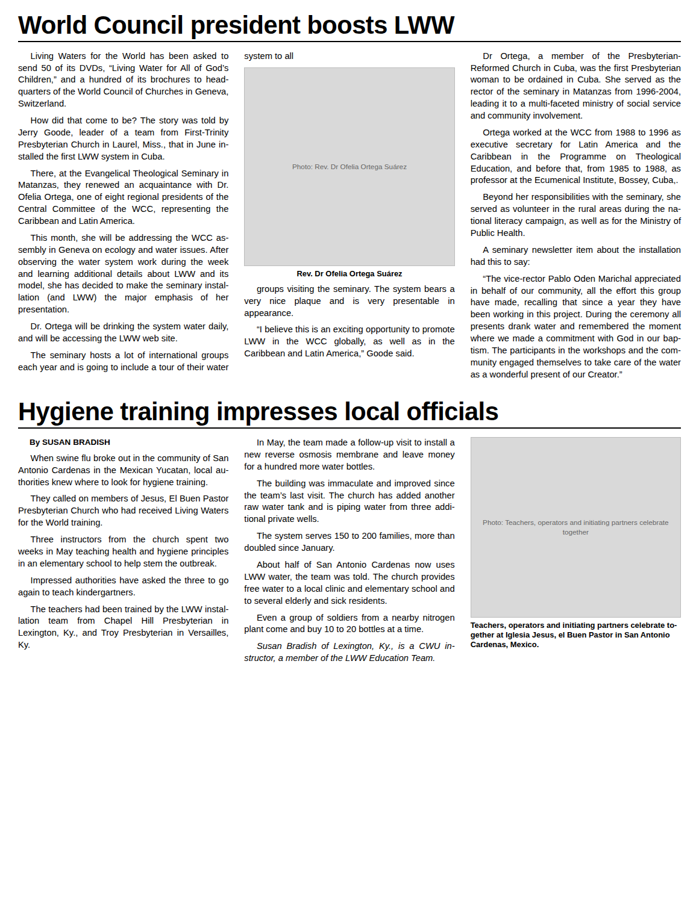World Council president boosts LWW
Living Waters for the World has been asked to send 50 of its DVDs, “Living Water for All of God’s Children,” and a hundred of its brochures to headquarters of the World Council of Churches in Geneva, Switzerland.
How did that come to be? The story was told by Jerry Goode, leader of a team from First-Trinity Presbyterian Church in Laurel, Miss., that in June installed the first LWW system in Cuba.
There, at the Evangelical Theological Seminary in Matanzas, they renewed an acquaintance with Dr. Ofelia Ortega, one of eight regional presidents of the Central Committee of the WCC, representing the Caribbean and Latin America.
This month, she will be addressing the WCC assembly in Geneva on ecology and water issues. After observing the water system work during the week and learning additional details about LWW and its model, she has decided to make the seminary installation (and LWW) the major emphasis of her presentation.
Dr. Ortega will be drinking the system water daily, and will be accessing the LWW web site.
The seminary hosts a lot of international groups each year and is going to include a tour of their water system to all
Photo: Rev. Dr Ofelia Ortega Suárez
Rev. Dr Ofelia Ortega Suárez
groups visiting the seminary. The system bears a very nice plaque and is very presentable in appearance.
“I believe this is an exciting opportunity to promote LWW in the WCC globally, as well as in the Caribbean and Latin America,” Goode said.
Dr Ortega, a member of the Presbyterian-Reformed Church in Cuba, was the first Presbyterian woman to be ordained in Cuba. She served as the rector of the seminary in Matanzas from 1996-2004, leading it to a multi-faceted ministry of social service and community involvement.
Ortega worked at the WCC from 1988 to 1996 as executive secretary for Latin America and the Caribbean in the Programme on Theological Education, and before that, from 1985 to 1988, as professor at the Ecumenical Institute, Bossey, Cuba,.
Beyond her responsibilities with the seminary, she served as volunteer in the rural areas during the national literacy campaign, as well as for the Ministry of Public Health.
A seminary newsletter item about the installation had this to say:
“The vice-rector Pablo Oden Marichal appreciated in behalf of our community, all the effort this group have made, recalling that since a year they have been working in this project. During the ceremony all presents drank water and remembered the moment where we made a commitment with God in our baptism. The participants in the workshops and the community engaged themselves to take care of the water as a wonderful present of our Creator.”
Hygiene training impresses local officials
By SUSAN BRADISH
When swine flu broke out in the community of San Antonio Cardenas in the Mexican Yucatan, local authorities knew where to look for hygiene training.
They called on members of Jesus, El Buen Pastor Presbyterian Church who had received Living Waters for the World training.
Three instructors from the church spent two weeks in May teaching health and hygiene principles in an elementary school to help stem the outbreak.
Impressed authorities have asked the three to go again to teach kindergartners.
The teachers had been trained by the LWW installation team from Chapel Hill Presbyterian in Lexington, Ky., and Troy Presbyterian in Versailles, Ky.
In May, the team made a follow-up visit to install a new reverse osmosis membrane and leave money for a hundred more water bottles.
The building was immaculate and improved since the team’s last visit. The church has added another raw water tank and is piping water from three additional private wells.
The system serves 150 to 200 families, more than doubled since January.
About half of San Antonio Cardenas now uses LWW water, the team was told. The church provides free water to a local clinic and elementary school and to several elderly and sick residents.
Even a group of soldiers from a nearby nitrogen plant come and buy 10 to 20 bottles at a time.
Susan Bradish of Lexington, Ky., is a CWU instructor, a member of the LWW Education Team.
Photo: Teachers, operators and initiating partners celebrate together
Teachers, operators and initiating partners celebrate together at Iglesia Jesus, el Buen Pastor in San Antonio Cardenas, Mexico.